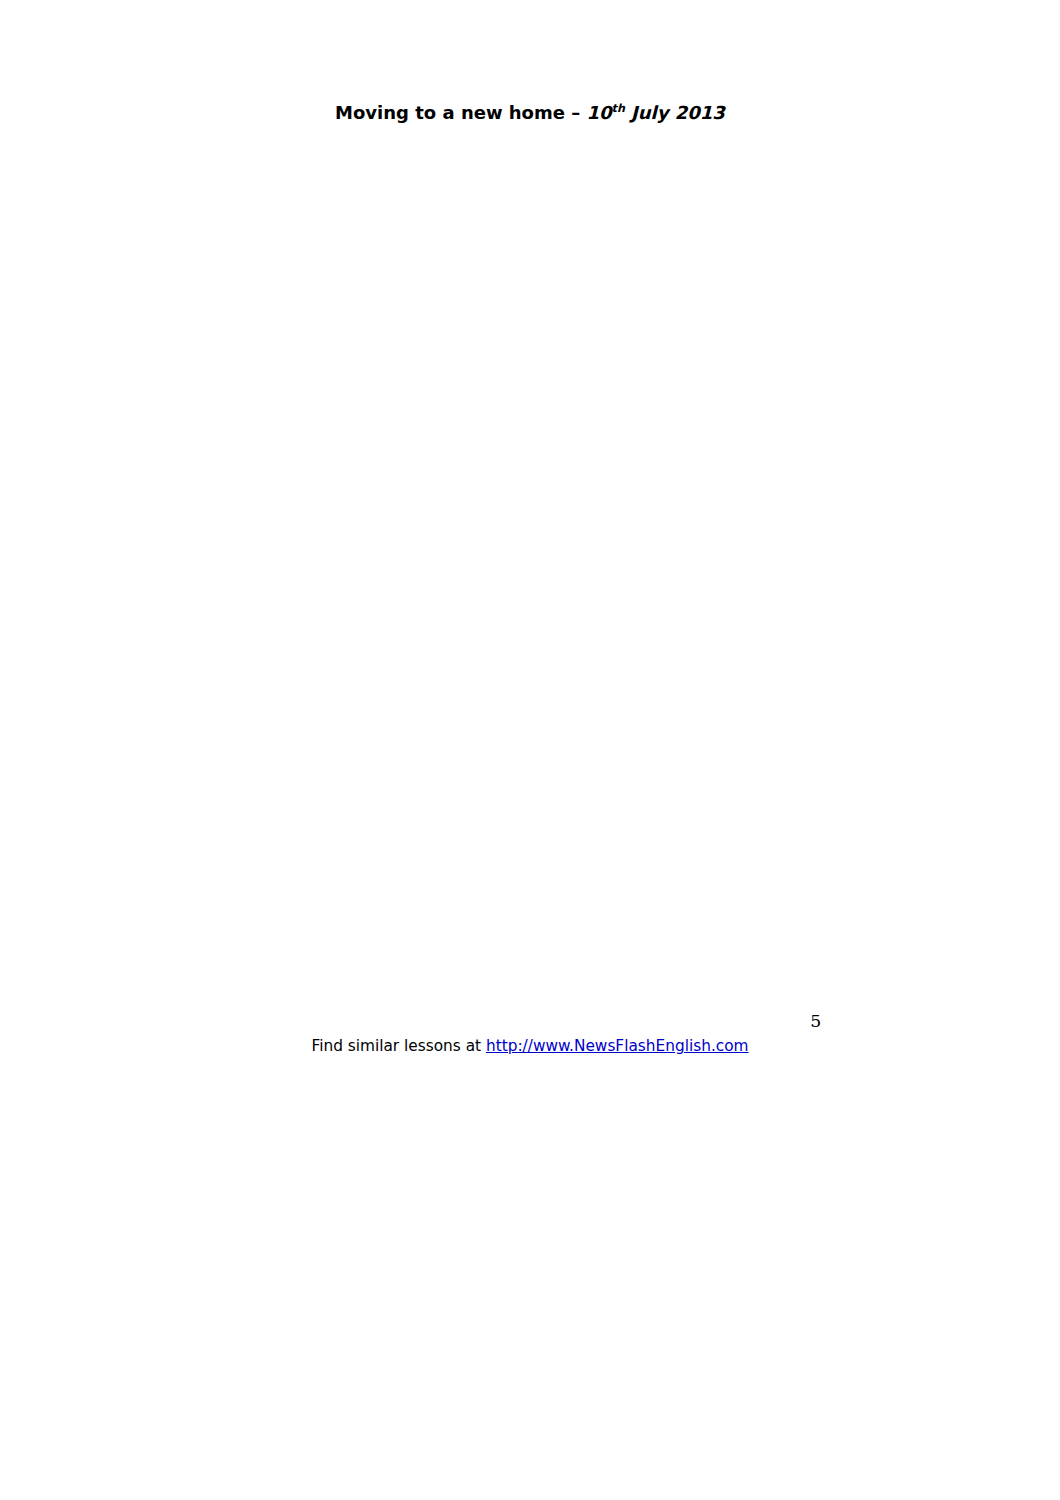Moving to a new home – 10th July 2013
5
Find similar lessons at http://www.NewsFlashEnglish.com